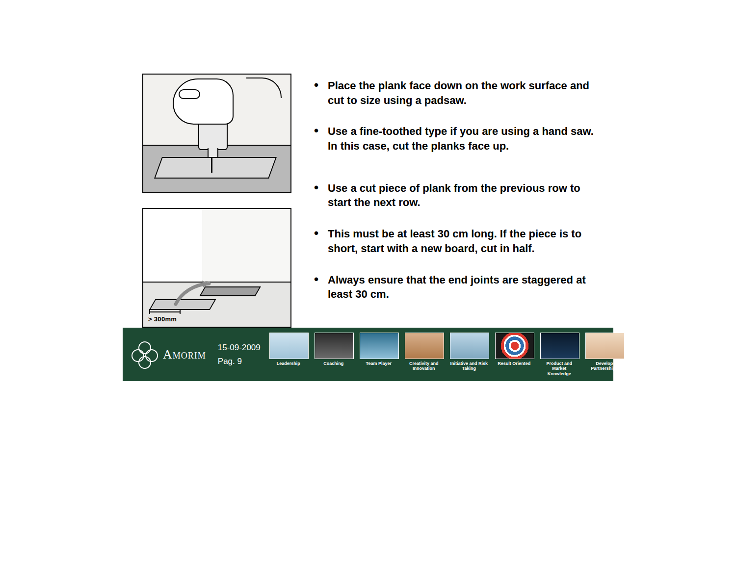> 300mm
Place the plank face down on the work surface and cut to size using a padsaw.
Use a fine-toothed type if you are using a hand saw. In this case, cut the planks face up.
Use a cut piece of plank from the previous row to start the next row.
This must be at least 30 cm long. If the piece is to short, start with a new board, cut in half.
Always ensure that the end joints are staggered at least 30 cm.
AMORIM
15-09-2009
Pag. 9
Leadership
Coaching
Team Player
Creativity and Innovation
Initiative and Risk Taking
Result Oriented
Product and Market Knowledge
Develop Partnerships